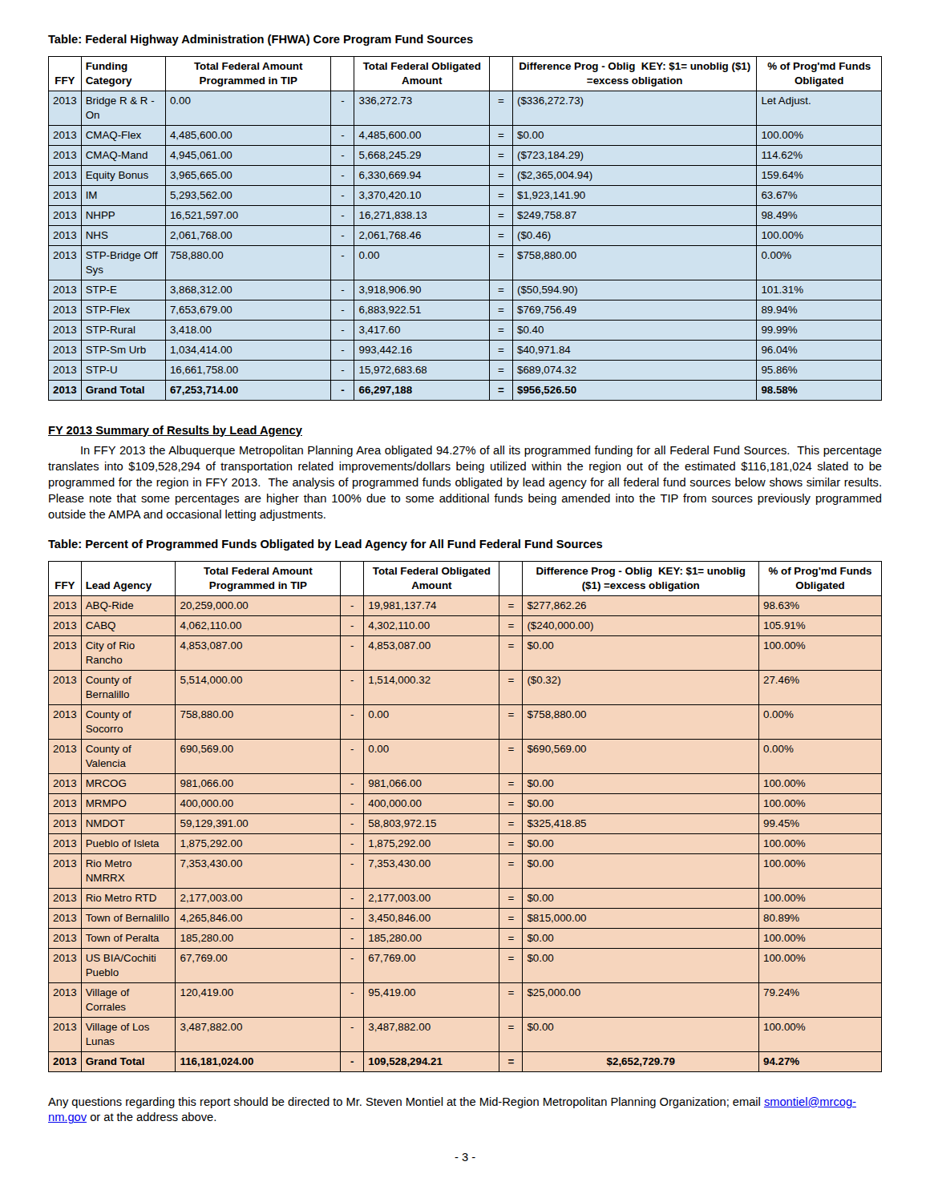Table: Federal Highway Administration (FHWA) Core Program Fund Sources
| FFY | Funding Category | Total Federal Amount Programmed in TIP | | Total Federal Obligated Amount | | Difference Prog - Oblig KEY: $1= unoblig ($1) =excess obligation | % of Prog'md Funds Obligated |
| --- | --- | --- | --- | --- | --- | --- | --- |
| 2013 | Bridge R & R - On | 0.00 | - | 336,272.73 | = | ($336,272.73) | Let Adjust. |
| 2013 | CMAQ-Flex | 4,485,600.00 | - | 4,485,600.00 | = | $0.00 | 100.00% |
| 2013 | CMAQ-Mand | 4,945,061.00 | - | 5,668,245.29 | = | ($723,184.29) | 114.62% |
| 2013 | Equity Bonus | 3,965,665.00 | - | 6,330,669.94 | = | ($2,365,004.94) | 159.64% |
| 2013 | IM | 5,293,562.00 | - | 3,370,420.10 | = | $1,923,141.90 | 63.67% |
| 2013 | NHPP | 16,521,597.00 | - | 16,271,838.13 | = | $249,758.87 | 98.49% |
| 2013 | NHS | 2,061,768.00 | - | 2,061,768.46 | = | ($0.46) | 100.00% |
| 2013 | STP-Bridge Off Sys | 758,880.00 | - | 0.00 | = | $758,880.00 | 0.00% |
| 2013 | STP-E | 3,868,312.00 | - | 3,918,906.90 | = | ($50,594.90) | 101.31% |
| 2013 | STP-Flex | 7,653,679.00 | - | 6,883,922.51 | = | $769,756.49 | 89.94% |
| 2013 | STP-Rural | 3,418.00 | - | 3,417.60 | = | $0.40 | 99.99% |
| 2013 | STP-Sm Urb | 1,034,414.00 | - | 993,442.16 | = | $40,971.84 | 96.04% |
| 2013 | STP-U | 16,661,758.00 | - | 15,972,683.68 | = | $689,074.32 | 95.86% |
| 2013 | Grand Total | 67,253,714.00 | - | 66,297,188 | = | $956,526.50 | 98.58% |
FY 2013 Summary of Results by Lead Agency
In FFY 2013 the Albuquerque Metropolitan Planning Area obligated 94.27% of all its programmed funding for all Federal Fund Sources. This percentage translates into $109,528,294 of transportation related improvements/dollars being utilized within the region out of the estimated $116,181,024 slated to be programmed for the region in FFY 2013. The analysis of programmed funds obligated by lead agency for all federal fund sources below shows similar results. Please note that some percentages are higher than 100% due to some additional funds being amended into the TIP from sources previously programmed outside the AMPA and occasional letting adjustments.
Table: Percent of Programmed Funds Obligated by Lead Agency for All Fund Federal Fund Sources
| FFY | Lead Agency | Total Federal Amount Programmed in TIP | | Total Federal Obligated Amount | | Difference Prog - Oblig KEY: $1= unoblig ($1) =excess obligation | % of Prog'md Funds Obligated |
| --- | --- | --- | --- | --- | --- | --- | --- |
| 2013 | ABQ-Ride | 20,259,000.00 | - | 19,981,137.74 | = | $277,862.26 | 98.63% |
| 2013 | CABQ | 4,062,110.00 | - | 4,302,110.00 | = | ($240,000.00) | 105.91% |
| 2013 | City of Rio Rancho | 4,853,087.00 | - | 4,853,087.00 | = | $0.00 | 100.00% |
| 2013 | County of Bernalillo | 5,514,000.00 | - | 1,514,000.32 | = | ($0.32) | 27.46% |
| 2013 | County of Socorro | 758,880.00 | - | 0.00 | = | $758,880.00 | 0.00% |
| 2013 | County of Valencia | 690,569.00 | - | 0.00 | = | $690,569.00 | 0.00% |
| 2013 | MRCOG | 981,066.00 | - | 981,066.00 | = | $0.00 | 100.00% |
| 2013 | MRMPO | 400,000.00 | - | 400,000.00 | = | $0.00 | 100.00% |
| 2013 | NMDOT | 59,129,391.00 | - | 58,803,972.15 | = | $325,418.85 | 99.45% |
| 2013 | Pueblo of Isleta | 1,875,292.00 | - | 1,875,292.00 | = | $0.00 | 100.00% |
| 2013 | Rio Metro NMRRX | 7,353,430.00 | - | 7,353,430.00 | = | $0.00 | 100.00% |
| 2013 | Rio Metro RTD | 2,177,003.00 | - | 2,177,003.00 | = | $0.00 | 100.00% |
| 2013 | Town of Bernalillo | 4,265,846.00 | - | 3,450,846.00 | = | $815,000.00 | 80.89% |
| 2013 | Town of Peralta | 185,280.00 | - | 185,280.00 | = | $0.00 | 100.00% |
| 2013 | US BIA/Cochiti Pueblo | 67,769.00 | - | 67,769.00 | = | $0.00 | 100.00% |
| 2013 | Village of Corrales | 120,419.00 | - | 95,419.00 | = | $25,000.00 | 79.24% |
| 2013 | Village of Los Lunas | 3,487,882.00 | - | 3,487,882.00 | = | $0.00 | 100.00% |
| 2013 | Grand Total | 116,181,024.00 | - | 109,528,294.21 | = | $2,652,729.79 | 94.27% |
Any questions regarding this report should be directed to Mr. Steven Montiel at the Mid-Region Metropolitan Planning Organization; email smontiel@mrcog-nm.gov or at the address above.
- 3 -